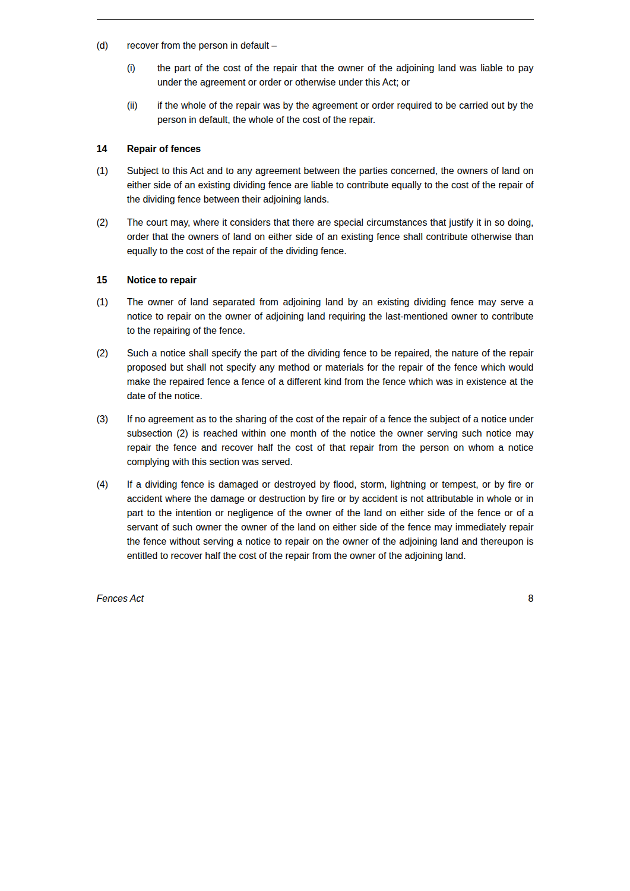(d)
recover from the person in default –
(i)
the part of the cost of the repair that the owner of the adjoining land was liable to pay under the agreement or order or otherwise under this Act; or
(ii)
if the whole of the repair was by the agreement or order required to be carried out by the person in default, the whole of the cost of the repair.
14 Repair of fences
(1)
Subject to this Act and to any agreement between the parties concerned, the owners of land on either side of an existing dividing fence are liable to contribute equally to the cost of the repair of the dividing fence between their adjoining lands.
(2)
The court may, where it considers that there are special circumstances that justify it in so doing, order that the owners of land on either side of an existing fence shall contribute otherwise than equally to the cost of the repair of the dividing fence.
15 Notice to repair
(1)
The owner of land separated from adjoining land by an existing dividing fence may serve a notice to repair on the owner of adjoining land requiring the last-mentioned owner to contribute to the repairing of the fence.
(2)
Such a notice shall specify the part of the dividing fence to be repaired, the nature of the repair proposed but shall not specify any method or materials for the repair of the fence which would make the repaired fence a fence of a different kind from the fence which was in existence at the date of the notice.
(3)
If no agreement as to the sharing of the cost of the repair of a fence the subject of a notice under subsection (2) is reached within one month of the notice the owner serving such notice may repair the fence and recover half the cost of that repair from the person on whom a notice complying with this section was served.
(4)
If a dividing fence is damaged or destroyed by flood, storm, lightning or tempest, or by fire or accident where the damage or destruction by fire or by accident is not attributable in whole or in part to the intention or negligence of the owner of the land on either side of the fence or of a servant of such owner the owner of the land on either side of the fence may immediately repair the fence without serving a notice to repair on the owner of the adjoining land and thereupon is entitled to recover half the cost of the repair from the owner of the adjoining land.
Fences Act 8